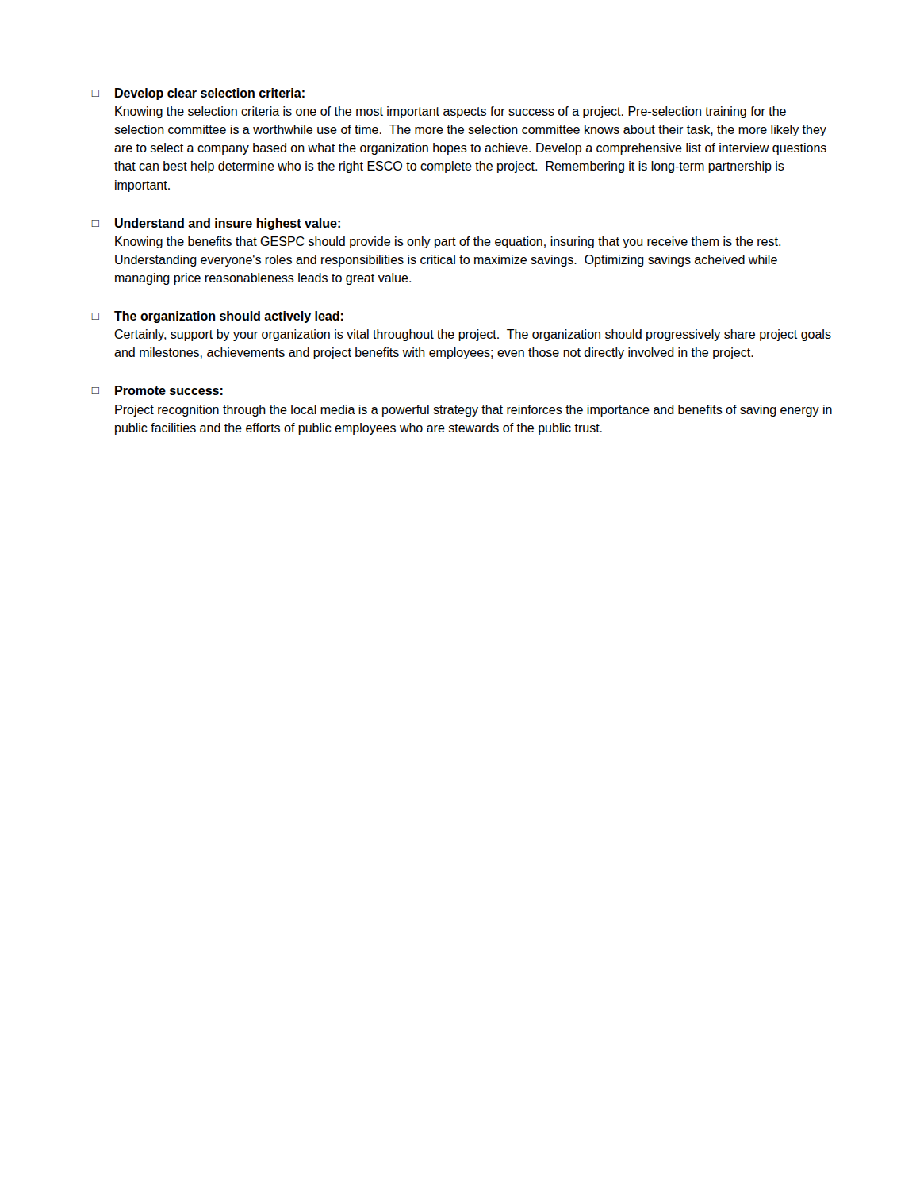Develop clear selection criteria: Knowing the selection criteria is one of the most important aspects for success of a project. Pre-selection training for the selection committee is a worthwhile use of time. The more the selection committee knows about their task, the more likely they are to select a company based on what the organization hopes to achieve. Develop a comprehensive list of interview questions that can best help determine who is the right ESCO to complete the project. Remembering it is long-term partnership is important.
Understand and insure highest value: Knowing the benefits that GESPC should provide is only part of the equation, insuring that you receive them is the rest. Understanding everyone's roles and responsibilities is critical to maximize savings. Optimizing savings acheived while managing price reasonableness leads to great value.
The organization should actively lead: Certainly, support by your organization is vital throughout the project. The organization should progressively share project goals and milestones, achievements and project benefits with employees; even those not directly involved in the project.
Promote success: Project recognition through the local media is a powerful strategy that reinforces the importance and benefits of saving energy in public facilities and the efforts of public employees who are stewards of the public trust.